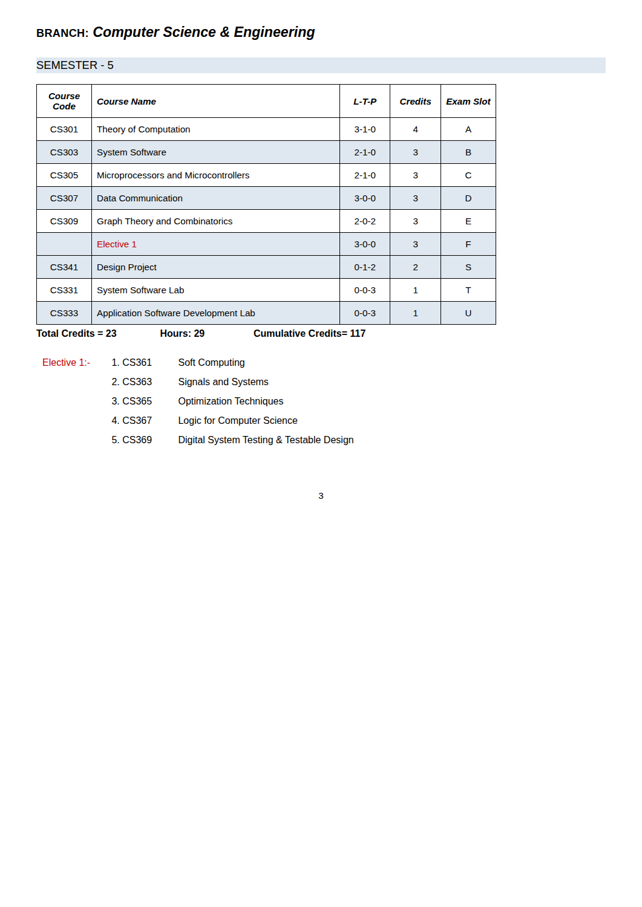Branch: Computer Science & Engineering
SEMESTER - 5
| Course Code | Course Name | L-T-P | Credits | Exam Slot |
| --- | --- | --- | --- | --- |
| CS301 | Theory of Computation | 3-1-0 | 4 | A |
| CS303 | System Software | 2-1-0 | 3 | B |
| CS305 | Microprocessors and Microcontrollers | 2-1-0 | 3 | C |
| CS307 | Data Communication | 3-0-0 | 3 | D |
| CS309 | Graph Theory and Combinatorics | 2-0-2 | 3 | E |
| | Elective 1 | 3-0-0 | 3 | F |
| CS341 | Design Project | 0-1-2 | 2 | S |
| CS331 | System Software Lab | 0-0-3 | 1 | T |
| CS333 | Application Software Development Lab | 0-0-3 | 1 | U |
Total Credits = 23 Hours: 29 Cumulative Credits= 117
Elective 1:-
1. CS361 Soft Computing
2. CS363 Signals and Systems
3. CS365 Optimization Techniques
4. CS367 Logic for Computer Science
5. CS369 Digital System Testing & Testable Design
3